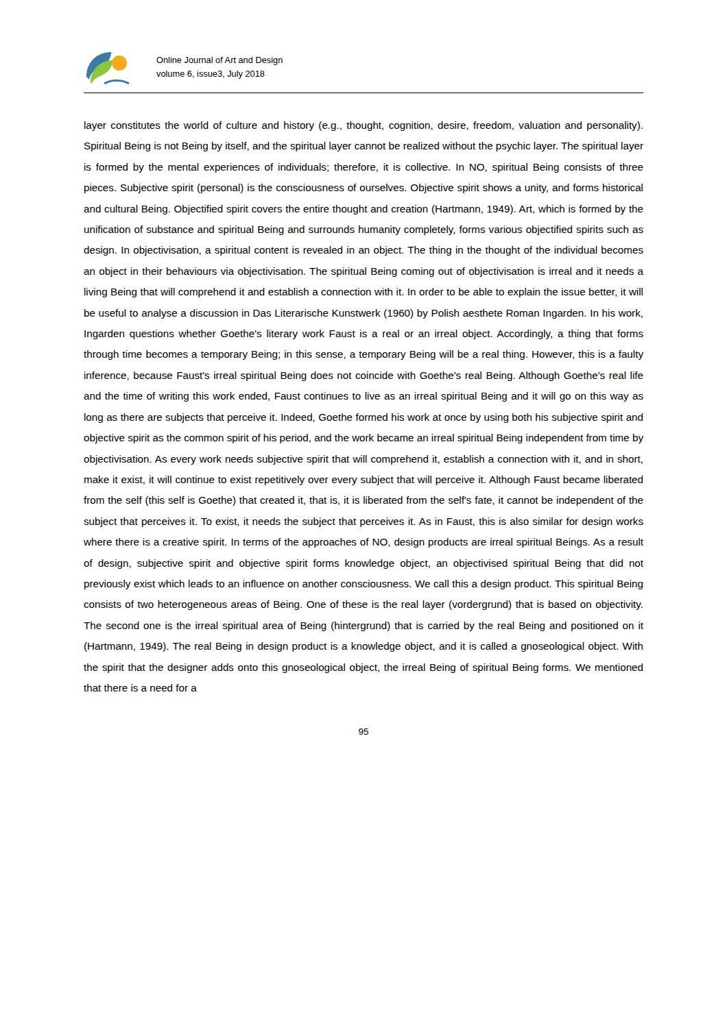Online Journal of Art and Design
volume 6, issue3, July 2018
layer constitutes the world of culture and history (e.g., thought, cognition, desire, freedom, valuation and personality). Spiritual Being is not Being by itself, and the spiritual layer cannot be realized without the psychic layer. The spiritual layer is formed by the mental experiences of individuals; therefore, it is collective. In NO, spiritual Being consists of three pieces. Subjective spirit (personal) is the consciousness of ourselves. Objective spirit shows a unity, and forms historical and cultural Being. Objectified spirit covers the entire thought and creation (Hartmann, 1949). Art, which is formed by the unification of substance and spiritual Being and surrounds humanity completely, forms various objectified spirits such as design. In objectivisation, a spiritual content is revealed in an object. The thing in the thought of the individual becomes an object in their behaviours via objectivisation. The spiritual Being coming out of objectivisation is irreal and it needs a living Being that will comprehend it and establish a connection with it. In order to be able to explain the issue better, it will be useful to analyse a discussion in Das Literarische Kunstwerk (1960) by Polish aesthete Roman Ingarden. In his work, Ingarden questions whether Goethe's literary work Faust is a real or an irreal object. Accordingly, a thing that forms through time becomes a temporary Being; in this sense, a temporary Being will be a real thing. However, this is a faulty inference, because Faust's irreal spiritual Being does not coincide with Goethe's real Being. Although Goethe's real life and the time of writing this work ended, Faust continues to live as an irreal spiritual Being and it will go on this way as long as there are subjects that perceive it. Indeed, Goethe formed his work at once by using both his subjective spirit and objective spirit as the common spirit of his period, and the work became an irreal spiritual Being independent from time by objectivisation. As every work needs subjective spirit that will comprehend it, establish a connection with it, and in short, make it exist, it will continue to exist repetitively over every subject that will perceive it. Although Faust became liberated from the self (this self is Goethe) that created it, that is, it is liberated from the self's fate, it cannot be independent of the subject that perceives it. To exist, it needs the subject that perceives it. As in Faust, this is also similar for design works where there is a creative spirit. In terms of the approaches of NO, design products are irreal spiritual Beings. As a result of design, subjective spirit and objective spirit forms knowledge object, an objectivised spiritual Being that did not previously exist which leads to an influence on another consciousness. We call this a design product. This spiritual Being consists of two heterogeneous areas of Being. One of these is the real layer (vordergrund) that is based on objectivity. The second one is the irreal spiritual area of Being (hintergrund) that is carried by the real Being and positioned on it (Hartmann, 1949). The real Being in design product is a knowledge object, and it is called a gnoseological object. With the spirit that the designer adds onto this gnoseological object, the irreal Being of spiritual Being forms. We mentioned that there is a need for a
95